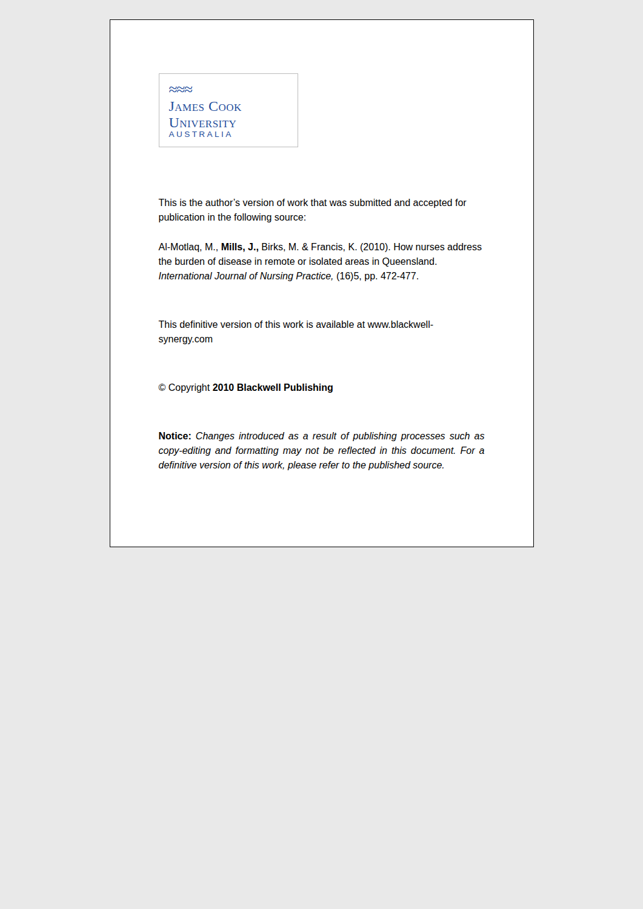≈≈≈
James Cook
University
AUSTRALIA
This is the author’s version of work that was submitted and accepted for publication in the following source:
Al-Motlaq, M., Mills, J., Birks, M. & Francis, K. (2010). How nurses address the burden of disease in remote or isolated areas in Queensland. International Journal of Nursing Practice, (16)5, pp. 472-477.
This definitive version of this work is available at www.blackwell-synergy.com
© Copyright 2010 Blackwell Publishing
Notice: Changes introduced as a result of publishing processes such as copy-editing and formatting may not be reflected in this document. For a definitive version of this work, please refer to the published source.